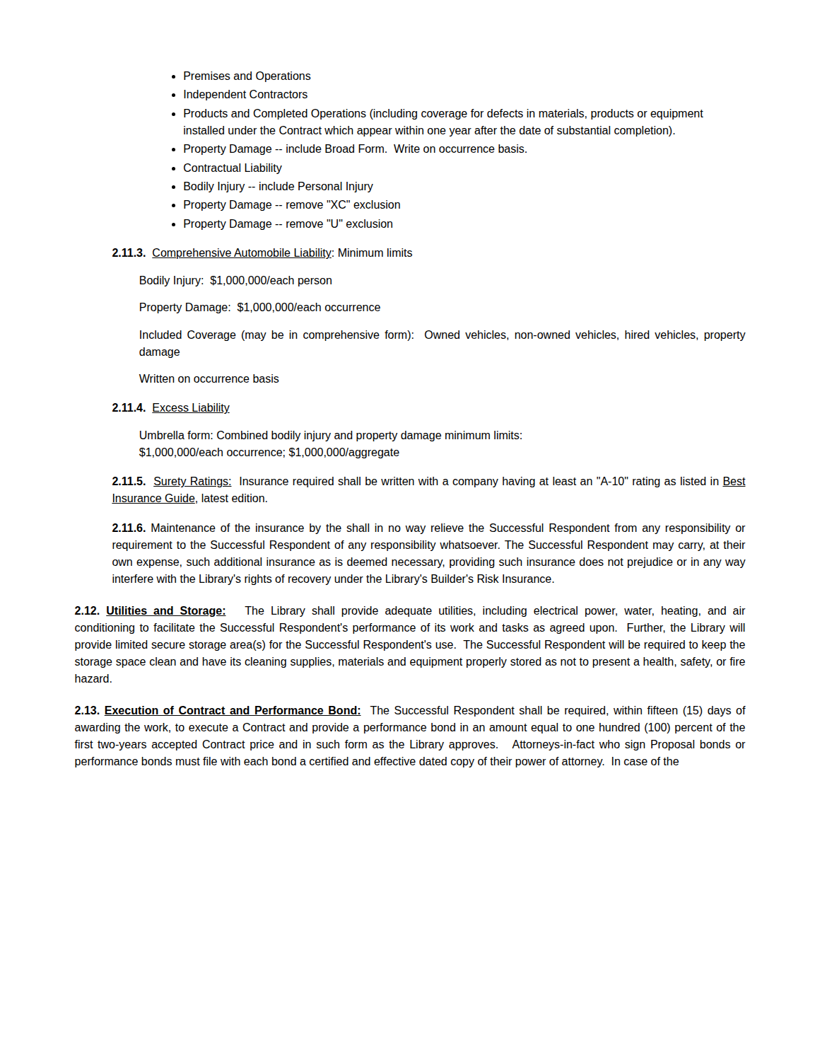Premises and Operations
Independent Contractors
Products and Completed Operations (including coverage for defects in materials, products or equipment installed under the Contract which appear within one year after the date of substantial completion).
Property Damage -- include Broad Form. Write on occurrence basis.
Contractual Liability
Bodily Injury -- include Personal Injury
Property Damage -- remove "XC" exclusion
Property Damage -- remove "U" exclusion
2.11.3. Comprehensive Automobile Liability: Minimum limits
Bodily Injury: $1,000,000/each person
Property Damage: $1,000,000/each occurrence
Included Coverage (may be in comprehensive form): Owned vehicles, non-owned vehicles, hired vehicles, property damage
Written on occurrence basis
2.11.4. Excess Liability
Umbrella form: Combined bodily injury and property damage minimum limits:
$1,000,000/each occurrence; $1,000,000/aggregate
2.11.5. Surety Ratings: Insurance required shall be written with a company having at least an "A-10" rating as listed in Best Insurance Guide, latest edition.
2.11.6. Maintenance of the insurance by the shall in no way relieve the Successful Respondent from any responsibility or requirement to the Successful Respondent of any responsibility whatsoever. The Successful Respondent may carry, at their own expense, such additional insurance as is deemed necessary, providing such insurance does not prejudice or in any way interfere with the Library's rights of recovery under the Library's Builder's Risk Insurance.
2.12. Utilities and Storage: The Library shall provide adequate utilities, including electrical power, water, heating, and air conditioning to facilitate the Successful Respondent's performance of its work and tasks as agreed upon. Further, the Library will provide limited secure storage area(s) for the Successful Respondent's use. The Successful Respondent will be required to keep the storage space clean and have its cleaning supplies, materials and equipment properly stored as not to present a health, safety, or fire hazard.
2.13. Execution of Contract and Performance Bond: The Successful Respondent shall be required, within fifteen (15) days of awarding the work, to execute a Contract and provide a performance bond in an amount equal to one hundred (100) percent of the first two-years accepted Contract price and in such form as the Library approves. Attorneys-in-fact who sign Proposal bonds or performance bonds must file with each bond a certified and effective dated copy of their power of attorney. In case of the